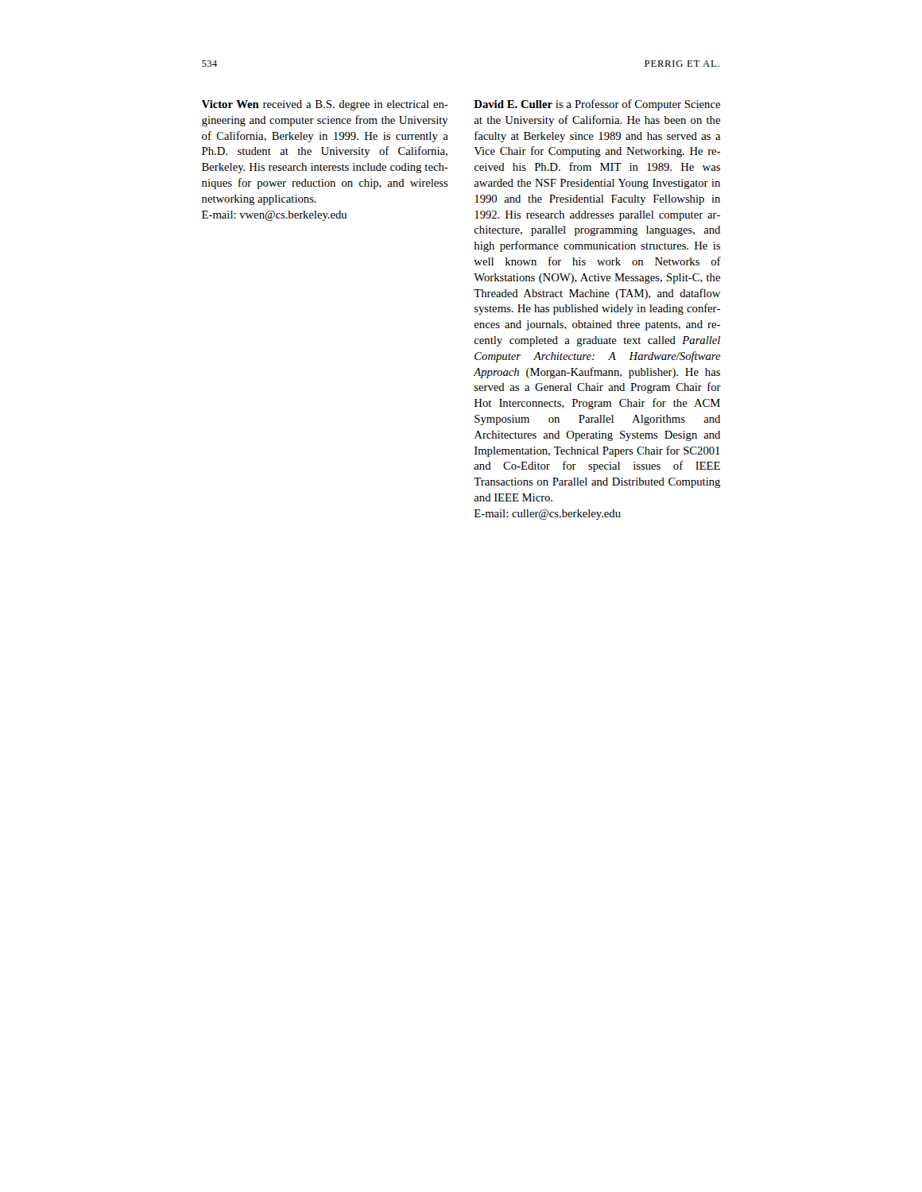534 Perrig et al.
Victor Wen received a B.S. degree in electrical engineering and computer science from the University of California, Berkeley in 1999. He is currently a Ph.D. student at the University of California, Berkeley. His research interests include coding techniques for power reduction on chip, and wireless networking applications.
E-mail: vwen@cs.berkeley.edu
David E. Culler is a Professor of Computer Science at the University of California. He has been on the faculty at Berkeley since 1989 and has served as a Vice Chair for Computing and Networking. He received his Ph.D. from MIT in 1989. He was awarded the NSF Presidential Young Investigator in 1990 and the Presidential Faculty Fellowship in 1992. His research addresses parallel computer architecture, parallel programming languages, and high performance communication structures. He is well known for his work on Networks of Workstations (NOW), Active Messages, Split-C, the Threaded Abstract Machine (TAM), and dataflow systems. He has published widely in leading conferences and journals, obtained three patents, and recently completed a graduate text called Parallel Computer Architecture: A Hardware/Software Approach (Morgan-Kaufmann, publisher). He has served as a General Chair and Program Chair for Hot Interconnects, Program Chair for the ACM Symposium on Parallel Algorithms and Architectures and Operating Systems Design and Implementation, Technical Papers Chair for SC2001 and Co-Editor for special issues of IEEE Transactions on Parallel and Distributed Computing and IEEE Micro.
E-mail: culler@cs.berkeley.edu